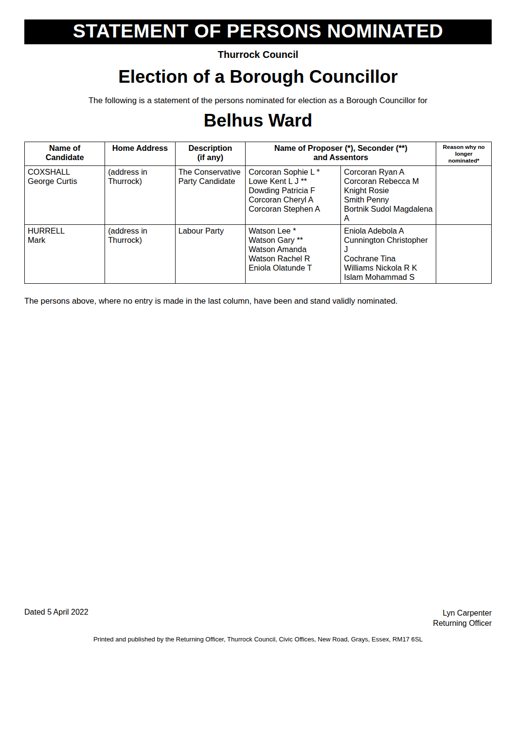STATEMENT OF PERSONS NOMINATED
Thurrock Council
Election of a Borough Councillor
The following is a statement of the persons nominated for election as a Borough Councillor for
Belhus Ward
| Name of Candidate | Home Address | Description (if any) | Name of Proposer (*), Seconder (**) and Assentors | Reason why no longer nominated* |
| --- | --- | --- | --- | --- |
| COXSHALL George Curtis | (address in Thurrock) | The Conservative Party Candidate | Corcoran Sophie L * Lowe Kent L J ** Dowding Patricia F Corcoran Cheryl A Corcoran Stephen A | Corcoran Ryan A Corcoran Rebecca M Knight Rosie Smith Penny Bortnik Sudol Magdalena A | |
| HURRELL Mark | (address in Thurrock) | Labour Party | Watson Lee * Watson Gary ** Watson Amanda Watson Rachel R Eniola Olatunde T | Eniola Adebola A Cunnington Christopher J Cochrane Tina Williams Nickola R K Islam Mohammad S | |
The persons above, where no entry is made in the last column, have been and stand validly nominated.
Dated 5 April 2022
Lyn Carpenter
Returning Officer
Printed and published by the Returning Officer, Thurrock Council, Civic Offices, New Road, Grays, Essex, RM17 6SL